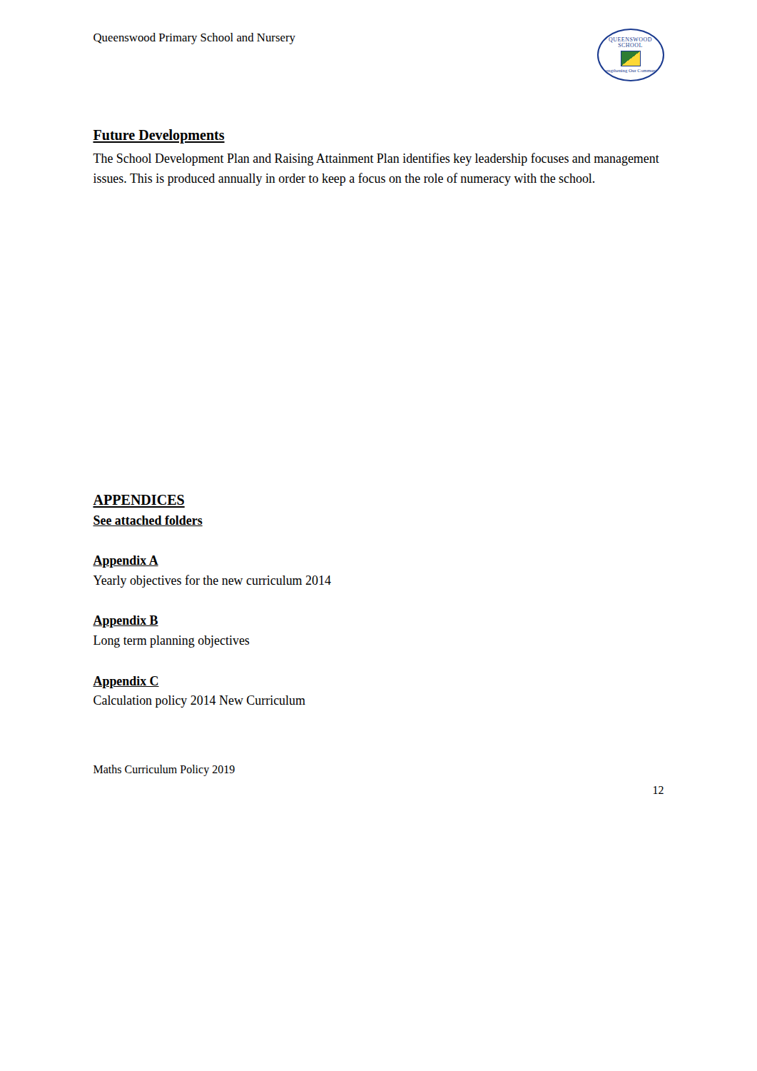Queenswood Primary School and Nursery
QUEENSWOOD SCHOOL
Strengthening Our Community
Future Developments
The School Development Plan and Raising Attainment Plan identifies key leadership focuses and management issues. This is produced annually in order to keep a focus on the role of numeracy with the school.
APPENDICES
See attached folders
Appendix A
Yearly objectives for the new curriculum 2014
Appendix B
Long term planning objectives
Appendix C
Calculation policy 2014 New Curriculum
Maths Curriculum Policy 2019
12